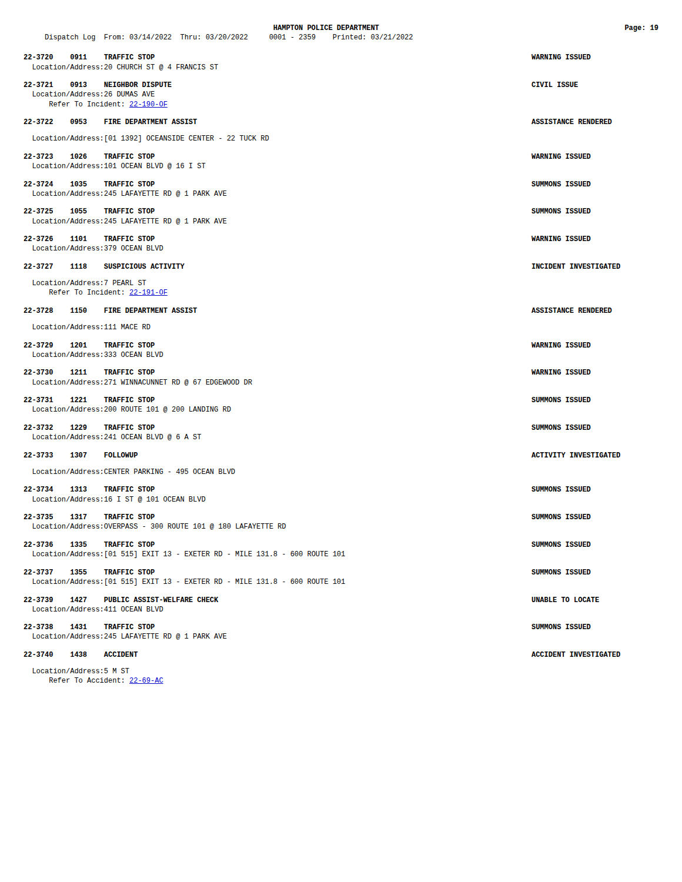HAMPTON POLICE DEPARTMENT Page: 19
Dispatch Log From: 03/14/2022 Thru: 03/20/2022 0001 - 2359 Printed: 03/21/2022
22-3720 0911 TRAFFIC STOP WARNING ISSUED
Location/Address: 20 CHURCH ST @ 4 FRANCIS ST
22-3721 0913 NEIGHBOR DISPUTE CIVIL ISSUE
Location/Address: 26 DUMAS AVE
Refer To Incident: 22-190-OF
22-3722 0953 FIRE DEPARTMENT ASSIST ASSISTANCE RENDERED
Location/Address:[01 1392] OCEANSIDE CENTER - 22 TUCK RD
22-3723 1026 TRAFFIC STOP WARNING ISSUED
Location/Address: 101 OCEAN BLVD @ 16 I ST
22-3724 1035 TRAFFIC STOP SUMMONS ISSUED
Location/Address: 245 LAFAYETTE RD @ 1 PARK AVE
22-3725 1055 TRAFFIC STOP SUMMONS ISSUED
Location/Address: 245 LAFAYETTE RD @ 1 PARK AVE
22-3726 1101 TRAFFIC STOP WARNING ISSUED
Location/Address: 379 OCEAN BLVD
22-3727 1118 SUSPICIOUS ACTIVITY INCIDENT INVESTIGATED
Location/Address: 7 PEARL ST
Refer To Incident: 22-191-OF
22-3728 1150 FIRE DEPARTMENT ASSIST ASSISTANCE RENDERED
Location/Address: 111 MACE RD
22-3729 1201 TRAFFIC STOP WARNING ISSUED
Location/Address: 333 OCEAN BLVD
22-3730 1211 TRAFFIC STOP WARNING ISSUED
Location/Address: 271 WINNACUNNET RD @ 67 EDGEWOOD DR
22-3731 1221 TRAFFIC STOP SUMMONS ISSUED
Location/Address: 200 ROUTE 101 @ 200 LANDING RD
22-3732 1229 TRAFFIC STOP SUMMONS ISSUED
Location/Address: 241 OCEAN BLVD @ 6 A ST
22-3733 1307 FOLLOWUP ACTIVITY INVESTIGATED
Location/Address: CENTER PARKING - 495 OCEAN BLVD
22-3734 1313 TRAFFIC STOP SUMMONS ISSUED
Location/Address: 16 I ST @ 101 OCEAN BLVD
22-3735 1317 TRAFFIC STOP SUMMONS ISSUED
Location/Address: OVERPASS - 300 ROUTE 101 @ 180 LAFAYETTE RD
22-3736 1335 TRAFFIC STOP SUMMONS ISSUED
Location/Address:[01 515] EXIT 13 - EXETER RD - MILE 131.8 - 600 ROUTE 101
22-3737 1355 TRAFFIC STOP SUMMONS ISSUED
Location/Address:[01 515] EXIT 13 - EXETER RD - MILE 131.8 - 600 ROUTE 101
22-3739 1427 PUBLIC ASSIST-WELFARE CHECK UNABLE TO LOCATE
Location/Address: 411 OCEAN BLVD
22-3738 1431 TRAFFIC STOP SUMMONS ISSUED
Location/Address: 245 LAFAYETTE RD @ 1 PARK AVE
22-3740 1438 ACCIDENT ACCIDENT INVESTIGATED
Location/Address: 5 M ST
Refer To Accident: 22-69-AC